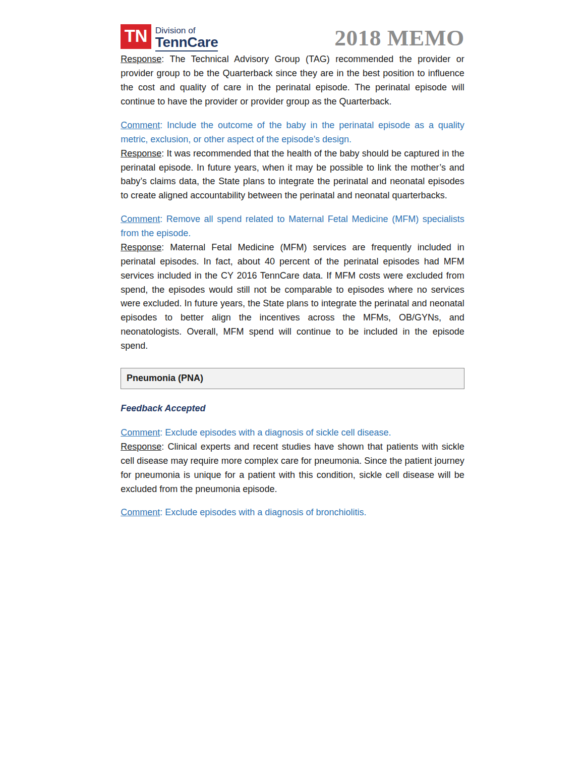TN
Division of TennCare
2018 MEMO
Response: The Technical Advisory Group (TAG) recommended the provider or provider group to be the Quarterback since they are in the best position to influence the cost and quality of care in the perinatal episode. The perinatal episode will continue to have the provider or provider group as the Quarterback.
Comment: Include the outcome of the baby in the perinatal episode as a quality metric, exclusion, or other aspect of the episode’s design.
Response: It was recommended that the health of the baby should be captured in the perinatal episode. In future years, when it may be possible to link the mother’s and baby’s claims data, the State plans to integrate the perinatal and neonatal episodes to create aligned accountability between the perinatal and neonatal quarterbacks.
Comment: Remove all spend related to Maternal Fetal Medicine (MFM) specialists from the episode.
Response: Maternal Fetal Medicine (MFM) services are frequently included in perinatal episodes. In fact, about 40 percent of the perinatal episodes had MFM services included in the CY 2016 TennCare data. If MFM costs were excluded from spend, the episodes would still not be comparable to episodes where no services were excluded. In future years, the State plans to integrate the perinatal and neonatal episodes to better align the incentives across the MFMs, OB/GYNs, and neonatologists. Overall, MFM spend will continue to be included in the episode spend.
Pneumonia (PNA)
Feedback Accepted
Comment: Exclude episodes with a diagnosis of sickle cell disease.
Response: Clinical experts and recent studies have shown that patients with sickle cell disease may require more complex care for pneumonia. Since the patient journey for pneumonia is unique for a patient with this condition, sickle cell disease will be excluded from the pneumonia episode.
Comment: Exclude episodes with a diagnosis of bronchiolitis.